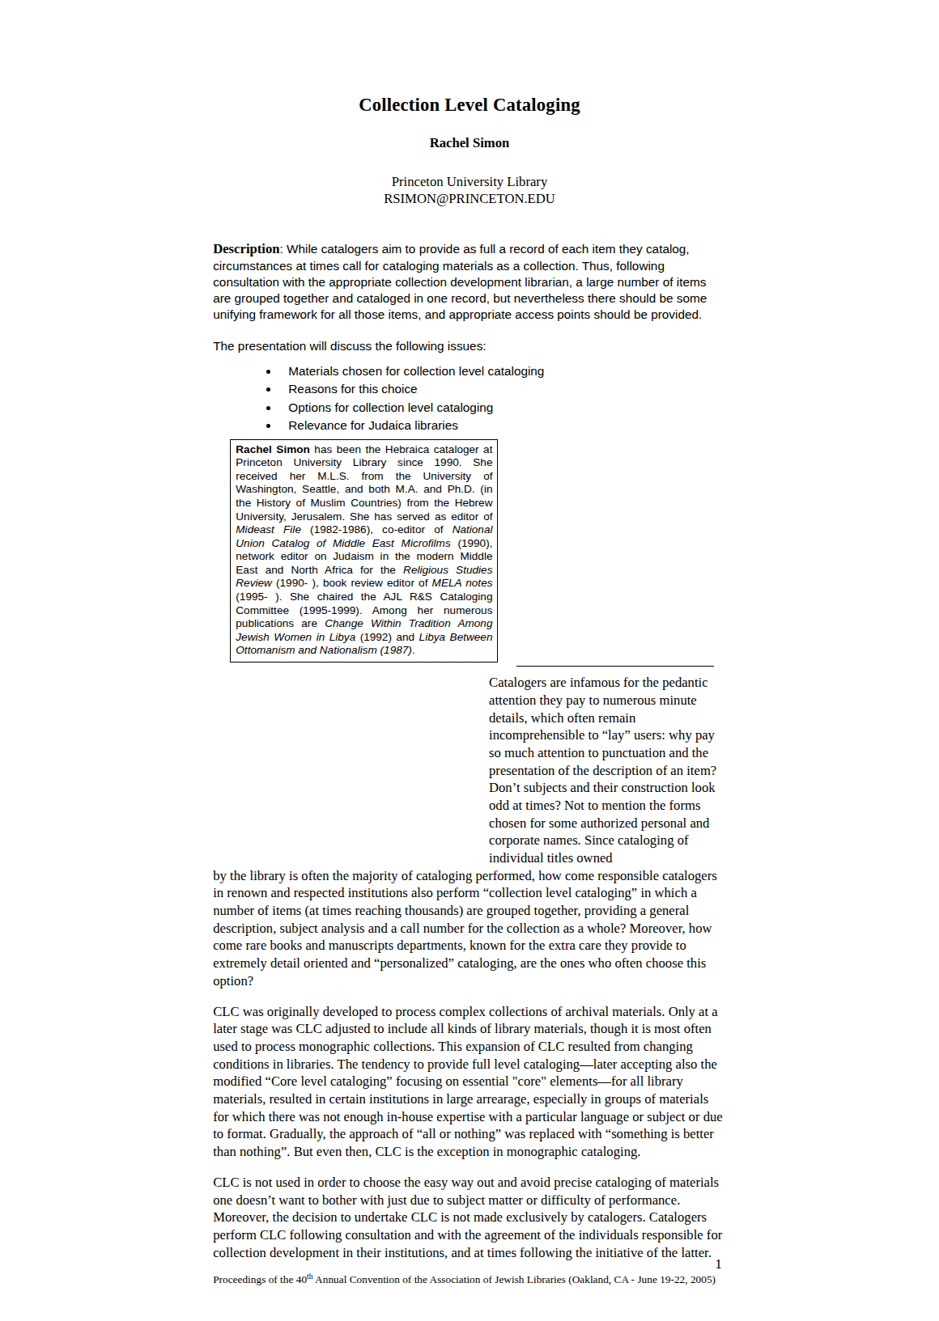Collection Level Cataloging
Rachel Simon
Princeton University Library
RSIMON@PRINCETON.EDU
Description: While catalogers aim to provide as full a record of each item they catalog, circumstances at times call for cataloging materials as a collection. Thus, following consultation with the appropriate collection development librarian, a large number of items are grouped together and cataloged in one record, but nevertheless there should be some unifying framework for all those items, and appropriate access points should be provided.
The presentation will discuss the following issues:
Materials chosen for collection level cataloging
Reasons for this choice
Options for collection level cataloging
Relevance for Judaica libraries
Rachel Simon has been the Hebraica cataloger at Princeton University Library since 1990. She received her M.L.S. from the University of Washington, Seattle, and both M.A. and Ph.D. (in the History of Muslim Countries) from the Hebrew University, Jerusalem. She has served as editor of Mideast File (1982-1986), co-editor of National Union Catalog of Middle East Microfilms (1990), network editor on Judaism in the modern Middle East and North Africa for the Religious Studies Review (1990- ), book review editor of MELA notes (1995- ). She chaired the AJL R&S Cataloging Committee (1995-1999). Among her numerous publications are Change Within Tradition Among Jewish Women in Libya (1992) and Libya Between Ottomanism and Nationalism (1987).
Catalogers are infamous for the pedantic attention they pay to numerous minute details, which often remain incomprehensible to “lay” users: why pay so much attention to punctuation and the presentation of the description of an item? Don’t subjects and their construction look odd at times? Not to mention the forms chosen for some authorized personal and corporate names. Since cataloging of individual titles owned
by the library is often the majority of cataloging performed, how come responsible catalogers in renown and respected institutions also perform “collection level cataloging” in which a number of items (at times reaching thousands) are grouped together, providing a general description, subject analysis and a call number for the collection as a whole? Moreover, how come rare books and manuscripts departments, known for the extra care they provide to extremely detail oriented and “personalized” cataloging, are the ones who often choose this option?
CLC was originally developed to process complex collections of archival materials. Only at a later stage was CLC adjusted to include all kinds of library materials, though it is most often used to process monographic collections. This expansion of CLC resulted from changing conditions in libraries. The tendency to provide full level cataloging—later accepting also the modified “Core level cataloging” focusing on essential "core" elements—for all library materials, resulted in certain institutions in large arrearage, especially in groups of materials for which there was not enough in-house expertise with a particular language or subject or due to format. Gradually, the approach of “all or nothing” was replaced with “something is better than nothing”. But even then, CLC is the exception in monographic cataloging.
CLC is not used in order to choose the easy way out and avoid precise cataloging of materials one doesn’t want to bother with just due to subject matter or difficulty of performance. Moreover, the decision to undertake CLC is not made exclusively by catalogers. Catalogers perform CLC following consultation and with the agreement of the individuals responsible for collection development in their institutions, and at times following the initiative of the latter.
1 Proceedings of the 40th Annual Convention of the Association of Jewish Libraries (Oakland, CA - June 19-22, 2005)